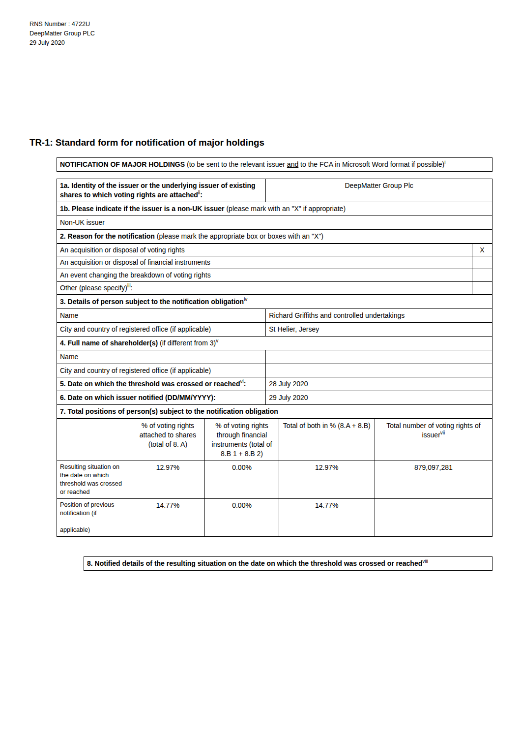RNS Number : 4722U
DeepMatter Group PLC
29 July 2020
TR-1: Standard form for notification of major holdings
| NOTIFICATION OF MAJOR HOLDINGS (to be sent to the relevant issuer and to the FCA in Microsoft Word format if possible) i |
| 1a. Identity of the issuer or the underlying issuer of existing shares to which voting rights are attached ii : | DeepMatter Group Plc |
| 1b. Please indicate if the issuer is a non-UK issuer (please mark with an "X" if appropriate) |
| Non-UK issuer |
| 2. Reason for the notification (please mark the appropriate box or boxes with an "X") |
| An acquisition or disposal of voting rights | X |
| An acquisition or disposal of financial instruments | |
| An event changing the breakdown of voting rights | |
| Other (please specify) iii : | |
| 3. Details of person subject to the notification obligation iv |
| Name | Richard Griffiths and controlled undertakings |
| City and country of registered office (if applicable) | St Helier, Jersey |
| 4. Full name of shareholder(s) (if different from 3) v |
| Name | |
| City and country of registered office (if applicable) | |
| 5. Date on which the threshold was crossed or reached vi : | 28 July 2020 |
| 6. Date on which issuer notified (DD/MM/YYYY): | 29 July 2020 |
| 7. Total positions of person(s) subject to the notification obligation |
| | % of voting rights attached to shares (total of 8. A) | % of voting rights through financial instruments (total of 8.B 1 + 8.B 2) | Total of both in % (8.A + 8.B) | Total number of voting rights of issuer vii |
| Resulting situation on the date on which threshold was crossed or reached | 12.97% | 0.00% | 12.97% | 879,097,281 |
| Position of previous notification (if applicable) | 14.77% | 0.00% | 14.77% | |
| 8. Notified details of the resulting situation on the date on which the threshold was crossed or reached viii |